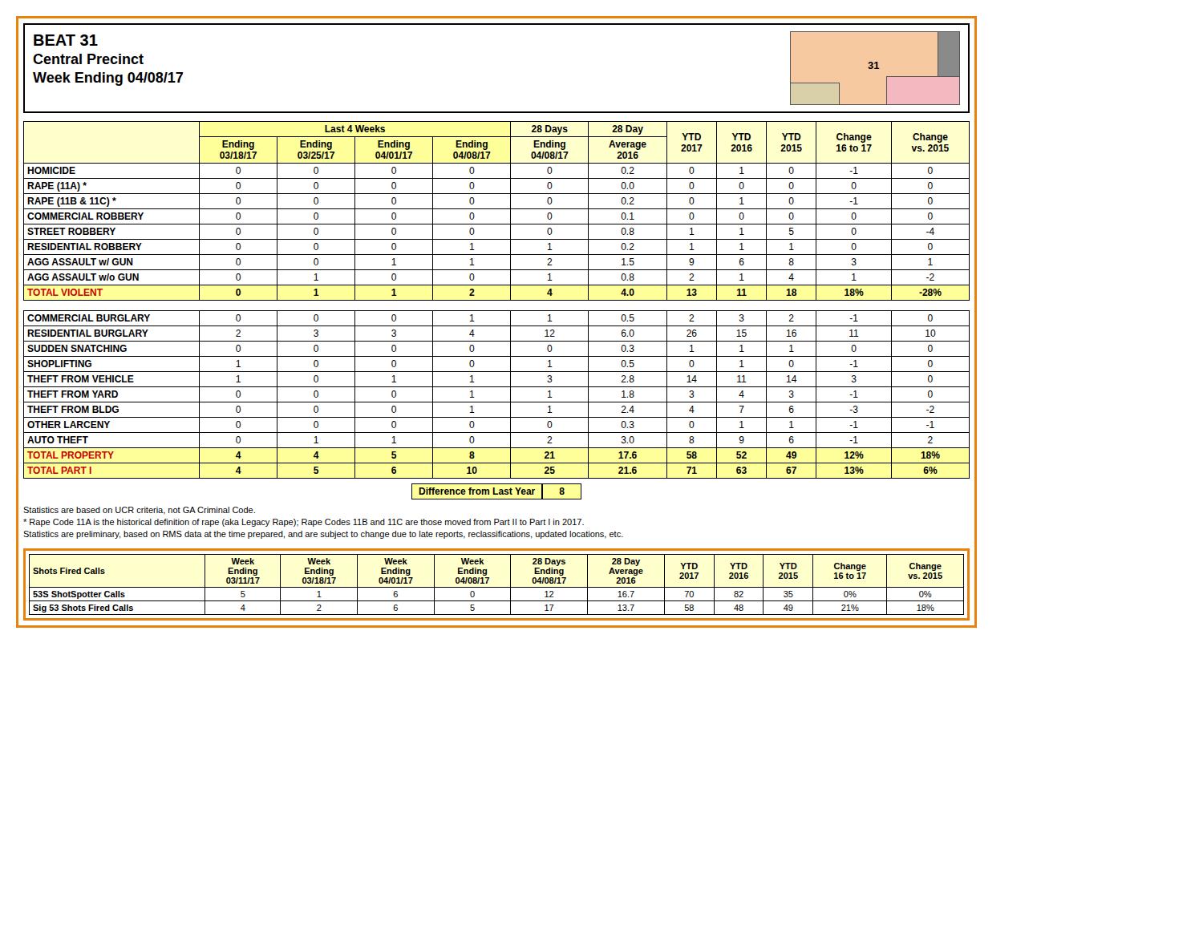BEAT 31
Central Precinct
Week Ending 04/08/17
31
| | Last 4 Weeks | 28 Days | 28 Day | YTD 2017 | YTD 2016 | YTD 2015 | Change 16 to 17 | Change vs. 2015 |
| --- | --- | --- | --- | --- | --- | --- | --- | --- |
| Ending 03/18/17 | Ending 03/25/17 | Ending 04/01/17 | Ending 04/08/17 | Ending 04/08/17 | Average 2016 |
| HOMICIDE | 0 | 0 | 0 | 0 | 0 | 0.2 | 0 | 1 | 0 | -1 | 0 |
| RAPE (11A) * | 0 | 0 | 0 | 0 | 0 | 0.0 | 0 | 0 | 0 | 0 | 0 |
| RAPE (11B & 11C) * | 0 | 0 | 0 | 0 | 0 | 0.2 | 0 | 1 | 0 | -1 | 0 |
| COMMERCIAL ROBBERY | 0 | 0 | 0 | 0 | 0 | 0.1 | 0 | 0 | 0 | 0 | 0 |
| STREET ROBBERY | 0 | 0 | 0 | 0 | 0 | 0.8 | 1 | 1 | 5 | 0 | -4 |
| RESIDENTIAL ROBBERY | 0 | 0 | 0 | 1 | 1 | 0.2 | 1 | 1 | 1 | 0 | 0 |
| AGG ASSAULT w/ GUN | 0 | 0 | 1 | 1 | 2 | 1.5 | 9 | 6 | 8 | 3 | 1 |
| AGG ASSAULT w/o GUN | 0 | 1 | 0 | 0 | 1 | 0.8 | 2 | 1 | 4 | 1 | -2 |
| TOTAL VIOLENT | 0 | 1 | 1 | 2 | 4 | 4.0 | 13 | 11 | 18 | 18% | -28% |
| COMMERCIAL BURGLARY | 0 | 0 | 0 | 1 | 1 | 0.5 | 2 | 3 | 2 | -1 | 0 |
| RESIDENTIAL BURGLARY | 2 | 3 | 3 | 4 | 12 | 6.0 | 26 | 15 | 16 | 11 | 10 |
| SUDDEN SNATCHING | 0 | 0 | 0 | 0 | 0 | 0.3 | 1 | 1 | 1 | 0 | 0 |
| SHOPLIFTING | 1 | 0 | 0 | 0 | 1 | 0.5 | 0 | 1 | 0 | -1 | 0 |
| THEFT FROM VEHICLE | 1 | 0 | 1 | 1 | 3 | 2.8 | 14 | 11 | 14 | 3 | 0 |
| THEFT FROM YARD | 0 | 0 | 0 | 1 | 1 | 1.8 | 3 | 4 | 3 | -1 | 0 |
| THEFT FROM BLDG | 0 | 0 | 0 | 1 | 1 | 2.4 | 4 | 7 | 6 | -3 | -2 |
| OTHER LARCENY | 0 | 0 | 0 | 0 | 0 | 0.3 | 0 | 1 | 1 | -1 | -1 |
| AUTO THEFT | 0 | 1 | 1 | 0 | 2 | 3.0 | 8 | 9 | 6 | -1 | 2 |
| TOTAL PROPERTY | 4 | 4 | 5 | 8 | 21 | 17.6 | 58 | 52 | 49 | 12% | 18% |
| TOTAL PART I | 4 | 5 | 6 | 10 | 25 | 21.6 | 71 | 63 | 67 | 13% | 6% |
Difference from Last Year
8
Statistics are based on UCR criteria, not GA Criminal Code.
* Rape Code 11A is the historical definition of rape (aka Legacy Rape); Rape Codes 11B and 11C are those moved from Part II to Part I in 2017.
Statistics are preliminary, based on RMS data at the time prepared, and are subject to change due to late reports, reclassifications, updated locations, etc.
| Shots Fired Calls | Week Ending 03/11/17 | Week Ending 03/18/17 | Week Ending 04/01/17 | Week Ending 04/08/17 | 28 Days Ending 04/08/17 | 28 Day Average 2016 | YTD 2017 | YTD 2016 | YTD 2015 | Change 16 to 17 | Change vs. 2015 |
| --- | --- | --- | --- | --- | --- | --- | --- | --- | --- | --- | --- |
| 53S ShotSpotter Calls | 5 | 1 | 6 | 0 | 12 | 16.7 | 70 | 82 | 35 | 0% | 0% |
| Sig 53 Shots Fired Calls | 4 | 2 | 6 | 5 | 17 | 13.7 | 58 | 48 | 49 | 21% | 18% |